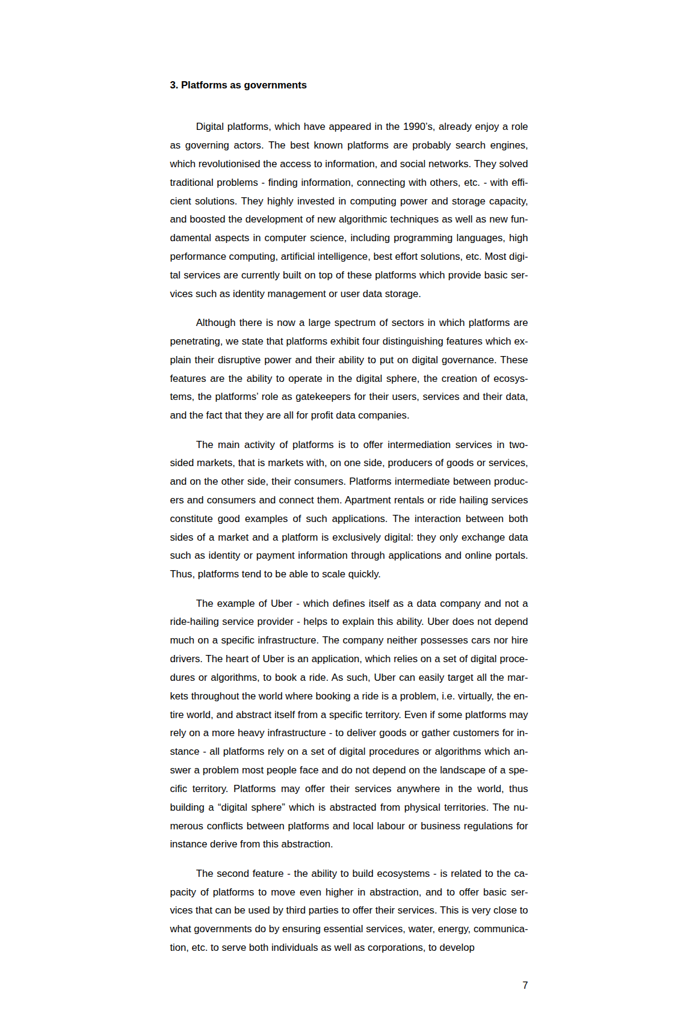3. Platforms as governments
Digital platforms, which have appeared in the 1990’s, already enjoy a role as governing actors. The best known platforms are probably search engines, which revolutionised the access to information, and social networks. They solved traditional problems - finding information, connecting with others, etc. - with efficient solutions. They highly invested in computing power and storage capacity, and boosted the development of new algorithmic techniques as well as new fundamental aspects in computer science, including programming languages, high performance computing, artificial intelligence, best effort solutions, etc. Most digital services are currently built on top of these platforms which provide basic services such as identity management or user data storage.
Although there is now a large spectrum of sectors in which platforms are penetrating, we state that platforms exhibit four distinguishing features which explain their disruptive power and their ability to put on digital governance. These features are the ability to operate in the digital sphere, the creation of ecosystems, the platforms’ role as gatekeepers for their users, services and their data, and the fact that they are all for profit data companies.
The main activity of platforms is to offer intermediation services in two-sided markets, that is markets with, on one side, producers of goods or services, and on the other side, their consumers. Platforms intermediate between producers and consumers and connect them. Apartment rentals or ride hailing services constitute good examples of such applications. The interaction between both sides of a market and a platform is exclusively digital: they only exchange data such as identity or payment information through applications and online portals. Thus, platforms tend to be able to scale quickly.
The example of Uber - which defines itself as a data company and not a ride-hailing service provider - helps to explain this ability. Uber does not depend much on a specific infrastructure. The company neither possesses cars nor hire drivers. The heart of Uber is an application, which relies on a set of digital procedures or algorithms, to book a ride. As such, Uber can easily target all the markets throughout the world where booking a ride is a problem, i.e. virtually, the entire world, and abstract itself from a specific territory. Even if some platforms may rely on a more heavy infrastructure - to deliver goods or gather customers for instance - all platforms rely on a set of digital procedures or algorithms which answer a problem most people face and do not depend on the landscape of a specific territory. Platforms may offer their services anywhere in the world, thus building a “digital sphere” which is abstracted from physical territories. The numerous conflicts between platforms and local labour or business regulations for instance derive from this abstraction.
The second feature - the ability to build ecosystems - is related to the capacity of platforms to move even higher in abstraction, and to offer basic services that can be used by third parties to offer their services. This is very close to what governments do by ensuring essential services, water, energy, communication, etc. to serve both individuals as well as corporations, to develop
7